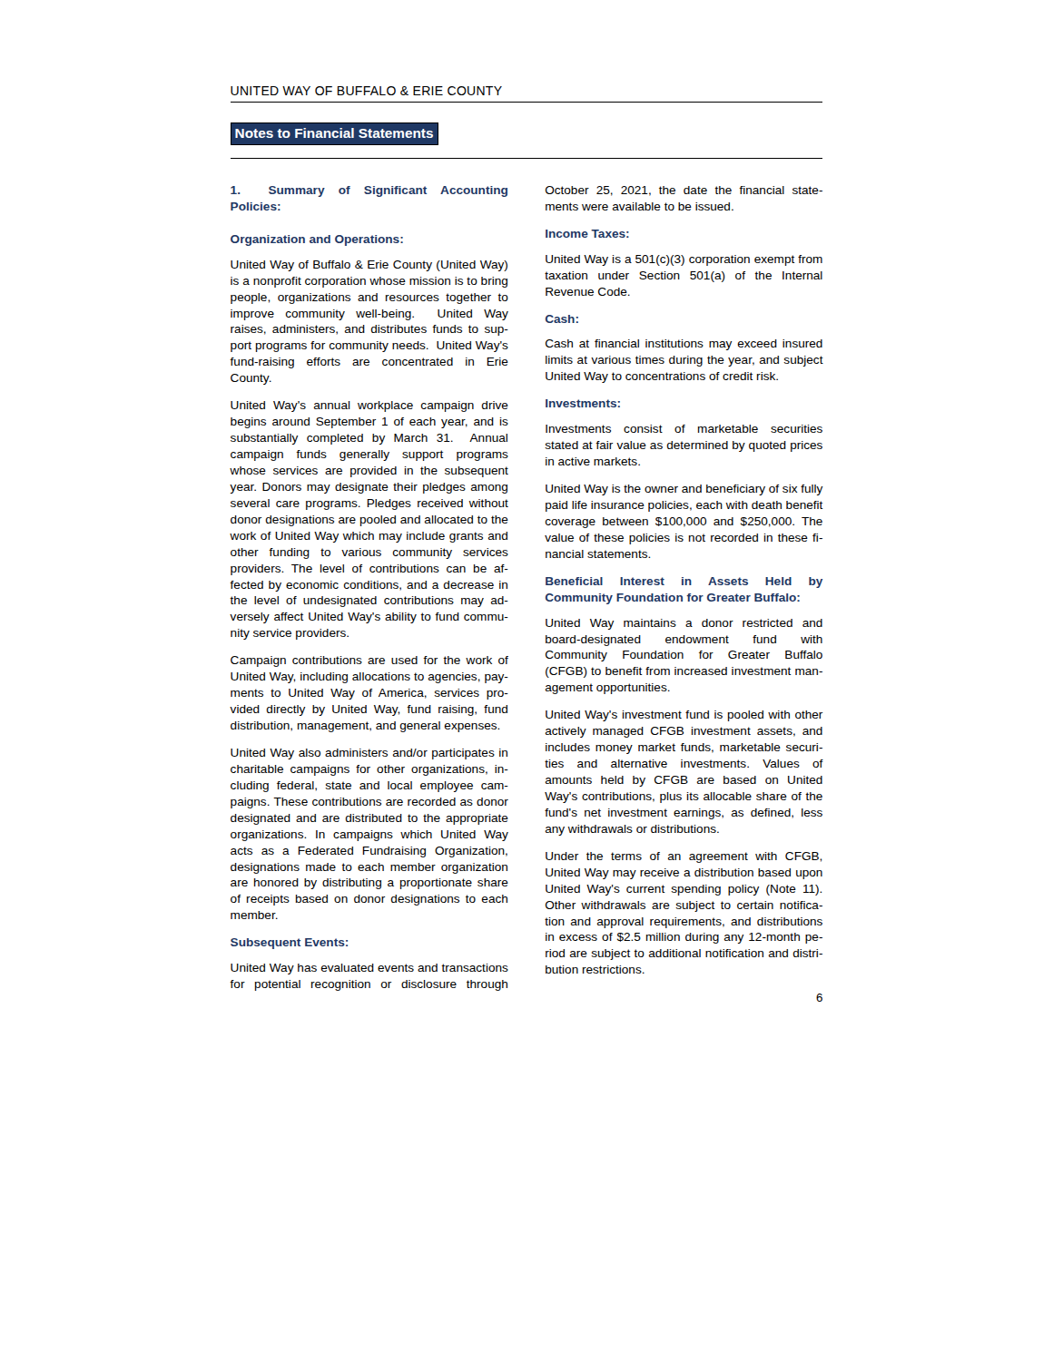UNITED WAY OF BUFFALO & ERIE COUNTY
Notes to Financial Statements
1. Summary of Significant Accounting Policies:
Organization and Operations:
United Way of Buffalo & Erie County (United Way) is a nonprofit corporation whose mission is to bring people, organizations and resources together to improve community well-being. United Way raises, administers, and distributes funds to support programs for community needs. United Way's fund-raising efforts are concentrated in Erie County.
United Way's annual workplace campaign drive begins around September 1 of each year, and is substantially completed by March 31. Annual campaign funds generally support programs whose services are provided in the subsequent year. Donors may designate their pledges among several care programs. Pledges received without donor designations are pooled and allocated to the work of United Way which may include grants and other funding to various community services providers. The level of contributions can be affected by economic conditions, and a decrease in the level of undesignated contributions may adversely affect United Way's ability to fund community service providers.
Campaign contributions are used for the work of United Way, including allocations to agencies, payments to United Way of America, services provided directly by United Way, fund raising, fund distribution, management, and general expenses.
United Way also administers and/or participates in charitable campaigns for other organizations, including federal, state and local employee campaigns. These contributions are recorded as donor designated and are distributed to the appropriate organizations. In campaigns which United Way acts as a Federated Fundraising Organization, designations made to each member organization are honored by distributing a proportionate share of receipts based on donor designations to each member.
Subsequent Events:
United Way has evaluated events and transactions for potential recognition or disclosure through October 25, 2021, the date the financial statements were available to be issued.
Income Taxes:
United Way is a 501(c)(3) corporation exempt from taxation under Section 501(a) of the Internal Revenue Code.
Cash:
Cash at financial institutions may exceed insured limits at various times during the year, and subject United Way to concentrations of credit risk.
Investments:
Investments consist of marketable securities stated at fair value as determined by quoted prices in active markets.
United Way is the owner and beneficiary of six fully paid life insurance policies, each with death benefit coverage between $100,000 and $250,000. The value of these policies is not recorded in these financial statements.
Beneficial Interest in Assets Held by Community Foundation for Greater Buffalo:
United Way maintains a donor restricted and board-designated endowment fund with Community Foundation for Greater Buffalo (CFGB) to benefit from increased investment management opportunities.
United Way's investment fund is pooled with other actively managed CFGB investment assets, and includes money market funds, marketable securities and alternative investments. Values of amounts held by CFGB are based on United Way's contributions, plus its allocable share of the fund's net investment earnings, as defined, less any withdrawals or distributions.
Under the terms of an agreement with CFGB, United Way may receive a distribution based upon United Way's current spending policy (Note 11). Other withdrawals are subject to certain notification and approval requirements, and distributions in excess of $2.5 million during any 12-month period are subject to additional notification and distribution restrictions.
6